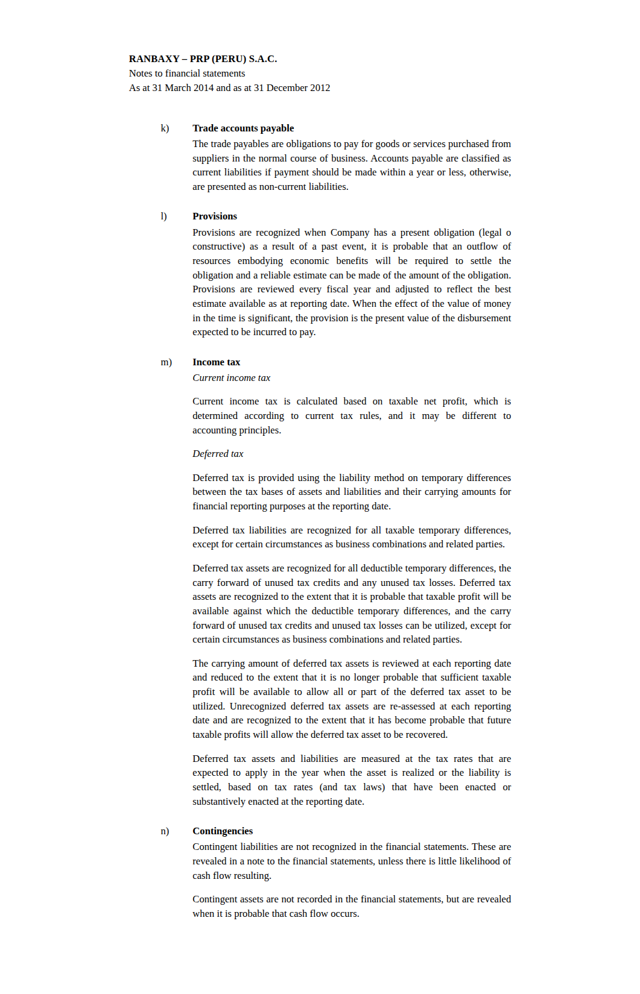RANBAXY – PRP (PERU) S.A.C.
Notes to financial statements
As at 31 March 2014 and as at 31 December 2012
k)
Trade accounts payable
The trade payables are obligations to pay for goods or services purchased from suppliers in the normal course of business. Accounts payable are classified as current liabilities if payment should be made within a year or less, otherwise, are presented as non-current liabilities.
l)
Provisions
Provisions are recognized when Company has a present obligation (legal o constructive) as a result of a past event, it is probable that an outflow of resources embodying economic benefits will be required to settle the obligation and a reliable estimate can be made of the amount of the obligation. Provisions are reviewed every fiscal year and adjusted to reflect the best estimate available as at reporting date. When the effect of the value of money in the time is significant, the provision is the present value of the disbursement expected to be incurred to pay.
m)
Income tax
Current income tax
Current income tax is calculated based on taxable net profit, which is determined according to current tax rules, and it may be different to accounting principles.
Deferred tax
Deferred tax is provided using the liability method on temporary differences between the tax bases of assets and liabilities and their carrying amounts for financial reporting purposes at the reporting date.
Deferred tax liabilities are recognized for all taxable temporary differences, except for certain circumstances as business combinations and related parties.
Deferred tax assets are recognized for all deductible temporary differences, the carry forward of unused tax credits and any unused tax losses. Deferred tax assets are recognized to the extent that it is probable that taxable profit will be available against which the deductible temporary differences, and the carry forward of unused tax credits and unused tax losses can be utilized, except for certain circumstances as business combinations and related parties.
The carrying amount of deferred tax assets is reviewed at each reporting date and reduced to the extent that it is no longer probable that sufficient taxable profit will be available to allow all or part of the deferred tax asset to be utilized. Unrecognized deferred tax assets are re-assessed at each reporting date and are recognized to the extent that it has become probable that future taxable profits will allow the deferred tax asset to be recovered.
Deferred tax assets and liabilities are measured at the tax rates that are expected to apply in the year when the asset is realized or the liability is settled, based on tax rates (and tax laws) that have been enacted or substantively enacted at the reporting date.
n)
Contingencies
Contingent liabilities are not recognized in the financial statements. These are revealed in a note to the financial statements, unless there is little likelihood of cash flow resulting.
Contingent assets are not recorded in the financial statements, but are revealed when it is probable that cash flow occurs.